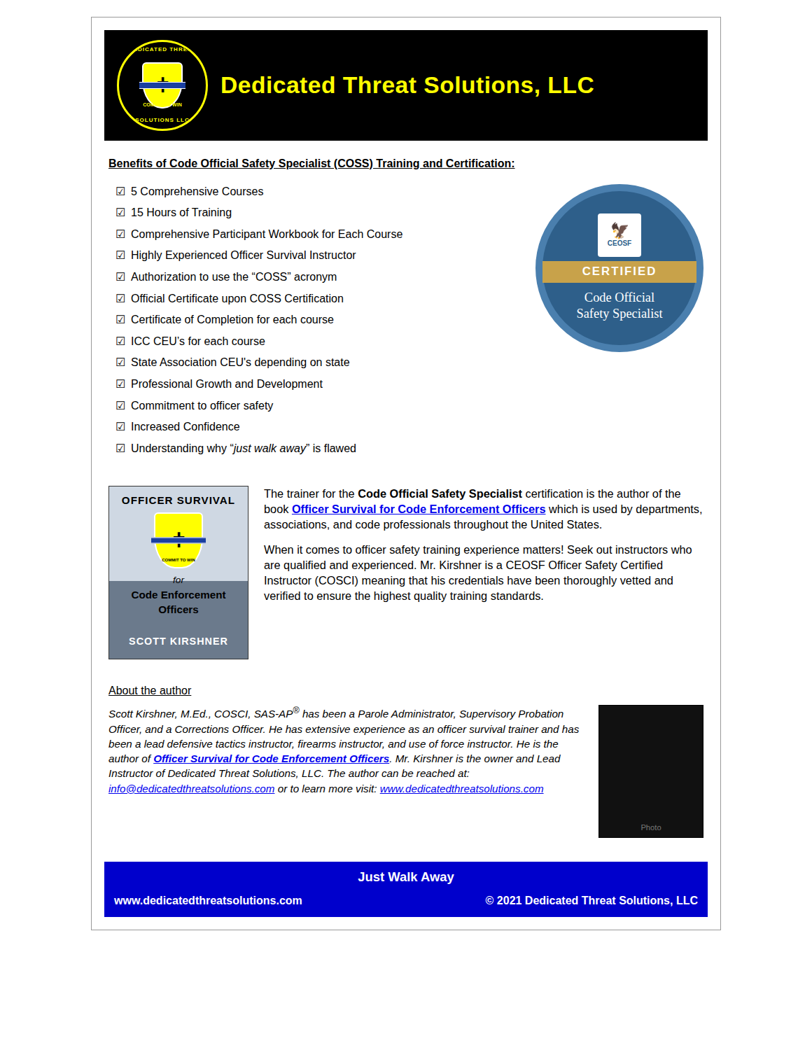DEDICATED THREAT SOLUTIONS LLC
✝
COMMIT TO WIN
Dedicated Threat Solutions, LLC
Benefits of Code Official Safety Specialist (COSS) Training and Certification:
5 Comprehensive Courses
15 Hours of Training
Comprehensive Participant Workbook for Each Course
Highly Experienced Officer Survival Instructor
Authorization to use the “COSS” acronym
Official Certificate upon COSS Certification
Certificate of Completion for each course
ICC CEU’s for each course
State Association CEU's depending on state
Professional Growth and Development
Commitment to officer safety
Increased Confidence
Understanding why “just walk away” is flawed
🦅 CEOSF
CERTIFIED
Code Official
Safety Specialist
OFFICER SURVIVAL
✝
COMMIT TO WIN
for
Code Enforcement Officers
SCOTT KIRSHNER
The trainer for the Code Official Safety Specialist certification is the author of the book Officer Survival for Code Enforcement Officers which is used by departments, associations, and code professionals throughout the United States.
When it comes to officer safety training experience matters! Seek out instructors who are qualified and experienced. Mr. Kirshner is a CEOSF Officer Safety Certified Instructor (COSCI) meaning that his credentials have been thoroughly vetted and verified to ensure the highest quality training standards.
About the author
Scott Kirshner, M.Ed., COSCI, SAS-AP® has been a Parole Administrator, Supervisory Probation Officer, and a Corrections Officer. He has extensive experience as an officer survival trainer and has been a lead defensive tactics instructor, firearms instructor, and use of force instructor. He is the author of Officer Survival for Code Enforcement Officers. Mr. Kirshner is the owner and Lead Instructor of Dedicated Threat Solutions, LLC. The author can be reached at: info@dedicatedthreatsolutions.com or to learn more visit: www.dedicatedthreatsolutions.com
Photo
Just Walk Away
www.dedicatedthreatsolutions.com © 2021 Dedicated Threat Solutions, LLC